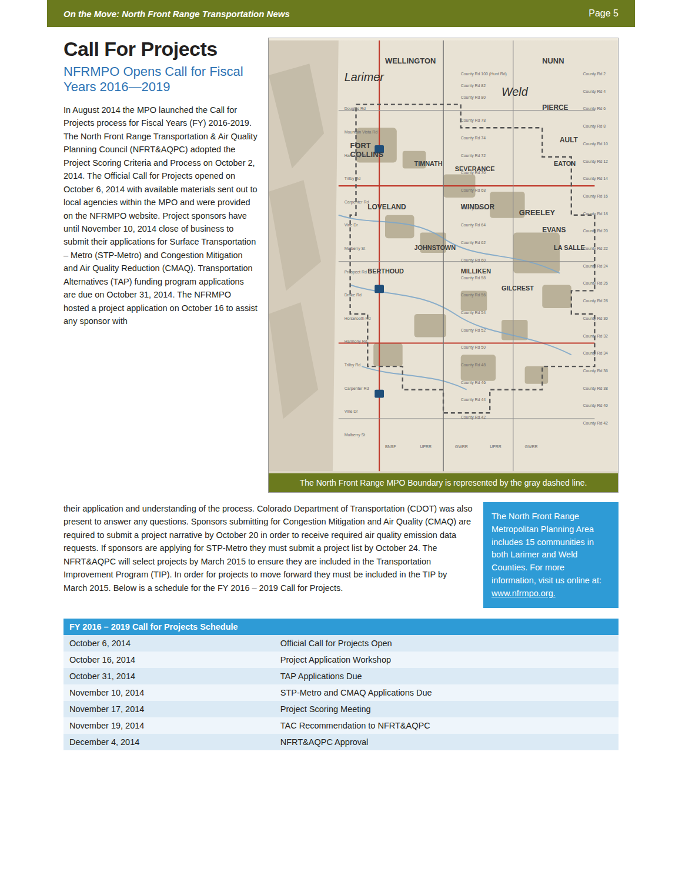On the Move: North Front Range Transportation News Page 5
Call For Projects
NFRMPO Opens Call for Fiscal Years 2016—2019
In August 2014 the MPO launched the Call for Projects process for Fiscal Years (FY) 2016-2019. The North Front Range Transportation & Air Quality Planning Council (NFRT&AQPC) adopted the Project Scoring Criteria and Process on October 2, 2014. The Official Call for Projects opened on October 6, 2014 with available materials sent out to local agencies within the MPO and were provided on the NFRMPO website. Project sponsors have until November 10, 2014 close of business to submit their applications for Surface Transportation – Metro (STP-Metro) and Congestion Mitigation and Air Quality Reduction (CMAQ). Transportation Alternatives (TAP) funding program applications are due on October 31, 2014. The NFRMPO hosted a project application on October 16 to assist any sponsor with
WELLINGTON NUNN Larimer Weld PIERCE AULT FORT COLLINS TIMNATH SEVERANCE EATON WINDSOR LOVELAND GREELEY EVANS JOHNSTOWN LA SALLE BERTHOUD MILLIKEN GILCREST County Rd 100 (Hunt Rd) County Rd 2 County Rd 82 County Rd 4 County Rd 80 County Rd 6 County Rd 78 County Rd 8 County Rd 74 County Rd 10 County Rd 72 County Rd 12 County Rd 70 County Rd 14 County Rd 68 County Rd 16 County Rd 66 County Rd 18 County Rd 64 County Rd 20 County Rd 62 County Rd 22 County Rd 60 County Rd 24 County Rd 58 County Rd 26 County Rd 56 County Rd 28 County Rd 54 County Rd 30 County Rd 52 County Rd 32 County Rd 50 County Rd 34 County Rd 48 County Rd 36 County Rd 46 County Rd 38 County Rd 44 County Rd 40 County Rd 42 County Rd 42 Douglas Rd Mountain Vista Rd Harmony Rd Trilby Rd Carpenter Rd Vine Dr Mulberry St Prospect Rd Drake Rd Horsetooth Rd Harmony Rd Trilby Rd Carpenter Rd Vine Dr Mulberry St BNSF UPRR GWRR UPRR GWRR
The North Front Range MPO Boundary is represented by the gray dashed line.
their application and understanding of the process. Colorado Department of Transportation (CDOT) was also present to answer any questions. Sponsors submitting for Congestion Mitigation and Air Quality (CMAQ) are required to submit a project narrative by October 20 in order to receive required air quality emission data requests. If sponsors are applying for STP-Metro they must submit a project list by October 24. The NFRT&AQPC will select projects by March 2015 to ensure they are included in the Transportation Improvement Program (TIP). In order for projects to move forward they must be included in the TIP by March 2015. Below is a schedule for the FY 2016 – 2019 Call for Projects.
The North Front Range Metropolitan Planning Area includes 15 communities in both Larimer and Weld Counties. For more information, visit us online at: www.nfrmpo.org.
FY 2016 – 2019 Call for Projects Schedule
| October 6, 2014 | Official Call for Projects Open |
| October 16, 2014 | Project Application Workshop |
| October 31, 2014 | TAP Applications Due |
| November 10, 2014 | STP-Metro and CMAQ Applications Due |
| November 17, 2014 | Project Scoring Meeting |
| November 19, 2014 | TAC Recommendation to NFRT&AQPC |
| December 4, 2014 | NFRT&AQPC Approval |